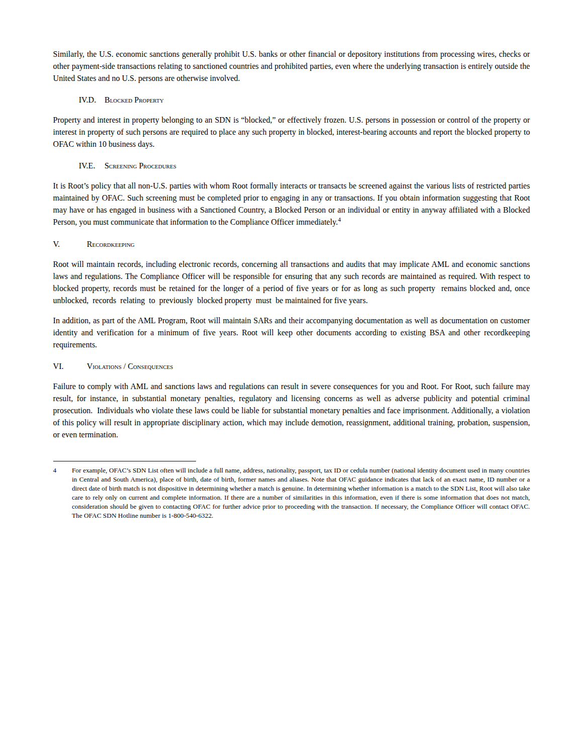Similarly, the U.S. economic sanctions generally prohibit U.S. banks or other financial or depository institutions from processing wires, checks or other payment-side transactions relating to sanctioned countries and prohibited parties, even where the underlying transaction is entirely outside the United States and no U.S. persons are otherwise involved.
IV.D. Blocked Property
Property and interest in property belonging to an SDN is “blocked,” or effectively frozen. U.S. persons in possession or control of the property or interest in property of such persons are required to place any such property in blocked, interest-bearing accounts and report the blocked property to OFAC within 10 business days.
IV.E. Screening Procedures
It is Root’s policy that all non-U.S. parties with whom Root formally interacts or transacts be screened against the various lists of restricted parties maintained by OFAC. Such screening must be completed prior to engaging in any or transactions. If you obtain information suggesting that Root may have or has engaged in business with a Sanctioned Country, a Blocked Person or an individual or entity in anyway affiliated with a Blocked Person, you must communicate that information to the Compliance Officer immediately.4
V. Recordkeeping
Root will maintain records, including electronic records, concerning all transactions and audits that may implicate AML and economic sanctions laws and regulations. The Compliance Officer will be responsible for ensuring that any such records are maintained as required. With respect to blocked property, records must be retained for the longer of a period of five years or for as long as such property remains blocked and, once unblocked, records relating to previously blocked property must be maintained for five years.
In addition, as part of the AML Program, Root will maintain SARs and their accompanying documentation as well as documentation on customer identity and verification for a minimum of five years. Root will keep other documents according to existing BSA and other recordkeeping requirements.
VI. Violations / Consequences
Failure to comply with AML and sanctions laws and regulations can result in severe consequences for you and Root. For Root, such failure may result, for instance, in substantial monetary penalties, regulatory and licensing concerns as well as adverse publicity and potential criminal prosecution. Individuals who violate these laws could be liable for substantial monetary penalties and face imprisonment. Additionally, a violation of this policy will result in appropriate disciplinary action, which may include demotion, reassignment, additional training, probation, suspension, or even termination.
4
For example, OFAC’s SDN List often will include a full name, address, nationality, passport, tax ID or cedula number (national identity document used in many countries in Central and South America), place of birth, date of birth, former names and aliases. Note that OFAC guidance indicates that lack of an exact name, ID number or a direct date of birth match is not dispositive in determining whether a match is genuine. In determining whether information is a match to the SDN List, Root will also take care to rely only on current and complete information. If there are a number of similarities in this information, even if there is some information that does not match, consideration should be given to contacting OFAC for further advice prior to proceeding with the transaction. If necessary, the Compliance Officer will contact OFAC. The OFAC SDN Hotline number is 1-800-540-6322.